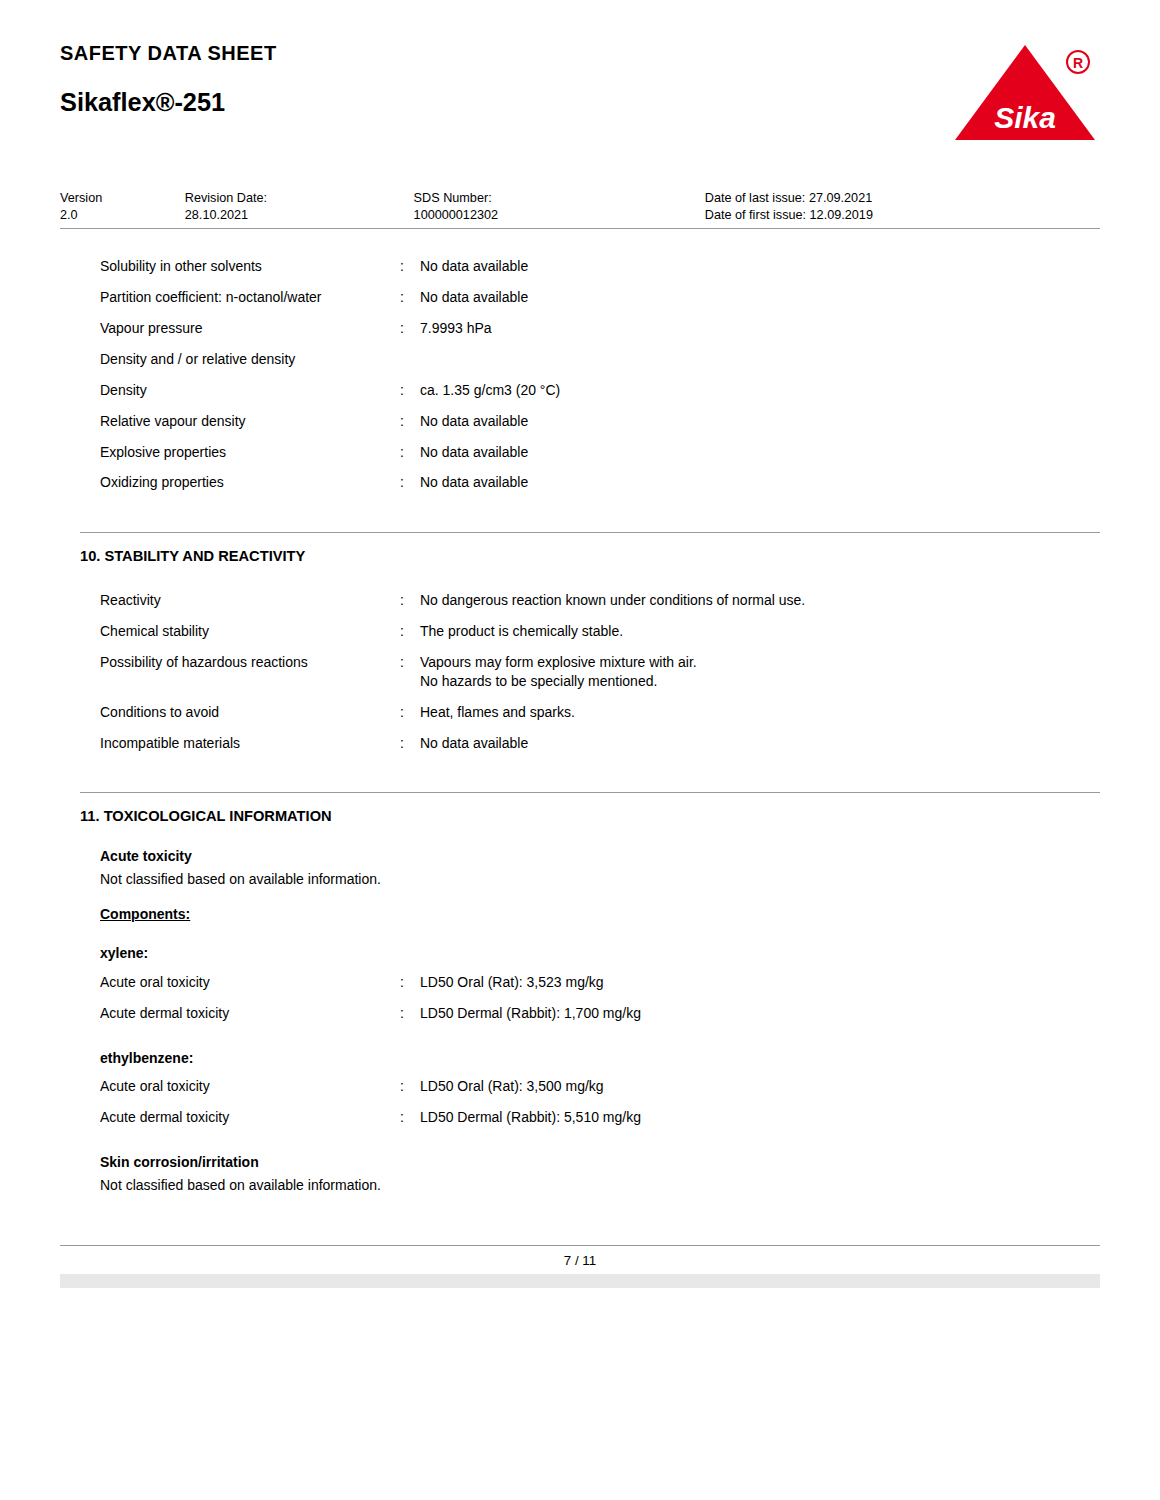SAFETY DATA SHEET
Sikaflex®-251
Sika R
Version
2.0
Revision Date:
28.10.2021
SDS Number:
100000012302
Date of last issue: 27.09.2021
Date of first issue: 12.09.2019
| Solubility in other solvents | : | No data available |
| Partition coefficient: n-octanol/water | : | No data available |
| Vapour pressure | : | 7.9993 hPa |
| Density and / or relative density | | |
| Density | : | ca. 1.35 g/cm3 (20 °C) |
| Relative vapour density | : | No data available |
| Explosive properties | : | No data available |
| Oxidizing properties | : | No data available |
10. STABILITY AND REACTIVITY
| Reactivity | : | No dangerous reaction known under conditions of normal use. |
| Chemical stability | : | The product is chemically stable. |
| Possibility of hazardous reactions | : | Vapours may form explosive mixture with air. No hazards to be specially mentioned. |
| Conditions to avoid | : | Heat, flames and sparks. |
| Incompatible materials | : | No data available |
11. TOXICOLOGICAL INFORMATION
Acute toxicity
Not classified based on available information.
Components:
xylene:
| Acute oral toxicity | : | LD50 Oral (Rat): 3,523 mg/kg |
| Acute dermal toxicity | : | LD50 Dermal (Rabbit): 1,700 mg/kg |
ethylbenzene:
| Acute oral toxicity | : | LD50 Oral (Rat): 3,500 mg/kg |
| Acute dermal toxicity | : | LD50 Dermal (Rabbit): 5,510 mg/kg |
Skin corrosion/irritation
Not classified based on available information.
7 / 11